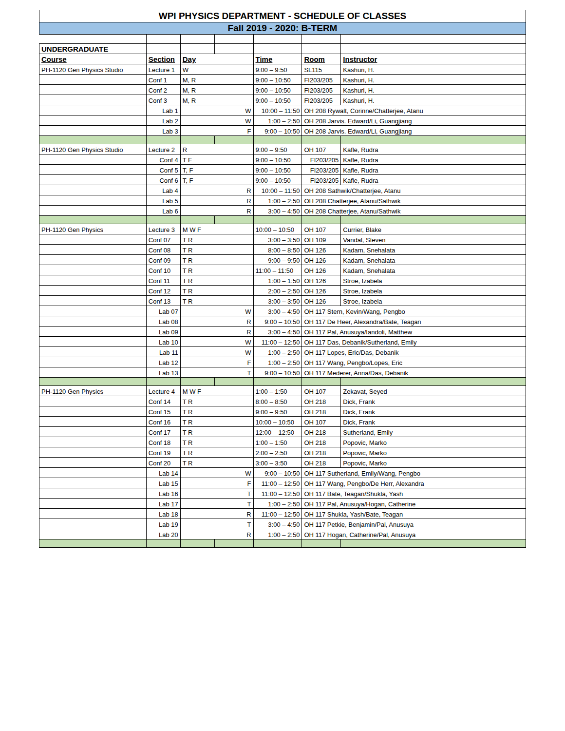| WPI PHYSICS DEPARTMENT - SCHEDULE OF CLASSES |
| Fall 2019 - 2020: B-TERM |
| UNDERGRADUATE | | | | | | |
| Course | Section | Day | Time | Room | Instructor |
| PH-1120 Gen Physics Studio | Lecture 1 | W | 9:00 – 9:50 | SL115 | Kashuri, H. |
| | Conf 1 | M, R | 9:00 – 10:50 | FI203/205 | Kashuri, H. |
| | Conf 2 | M, R | 9:00 – 10:50 | FI203/205 | Kashuri, H. |
| | Conf 3 | M, R | 9:00 – 10:50 | FI203/205 | Kashuri, H. |
| | Lab 1 | W | 10:00 – 11:50 | OH 208 Rywalt, Corinne/Chatterjee, Atanu |
| | Lab 2 | W | 1:00 – 2:50 | OH 208 Jarvis. Edward/Li, Guangjiang |
| | Lab 3 | F | 9:00 – 10:50 | OH 208 Jarvis. Edward/Li, Guangjiang |
| PH-1120 Gen Physics Studio | Lecture 2 | R | 9:00 – 9:50 | OH 107 | Kafle, Rudra |
| | Conf 4 | T F | 9:00 – 10:50 | FI203/205 | Kafle, Rudra |
| | Conf 5 | T, F | 9:00 – 10:50 | FI203/205 | Kafle, Rudra |
| | Conf 6 | T, F | 9:00 – 10:50 | FI203/205 | Kafle, Rudra |
| | Lab 4 | R | 10:00 – 11:50 | OH 208 Sathwik/Chatterjee, Atanu |
| | Lab 5 | R | 1:00 – 2:50 | OH 208 Chatterjee, Atanu/Sathwik |
| | Lab 6 | R | 3:00 – 4:50 | OH 208 Chatterjee, Atanu/Sathwik |
| PH-1120 Gen Physics | Lecture 3 | M W F | 10:00 – 10:50 | OH 107 | Currier, Blake |
| | Conf 07 | T R | 3:00 – 3:50 | OH 109 | Vandal, Steven |
| | Conf 08 | T R | 8:00 – 8:50 | OH 126 | Kadam, Snehalata |
| | Conf 09 | T R | 9:00 – 9:50 | OH 126 | Kadam, Snehalata |
| | Conf 10 | T R | 11:00 – 11:50 | OH 126 | Kadam, Snehalata |
| | Conf 11 | T R | 1:00 – 1:50 | OH 126 | Stroe, Izabela |
| | Conf 12 | T R | 2:00 – 2:50 | OH 126 | Stroe, Izabela |
| | Conf 13 | T R | 3:00 – 3:50 | OH 126 | Stroe, Izabela |
| | Lab 07 | W | 3:00 – 4:50 | OH 117 Stern, Kevin/Wang, Pengbo |
| | Lab 08 | R | 9:00 – 10:50 | OH 117 De Heer, Alexandra/Bate, Teagan |
| | Lab 09 | R | 3:00 – 4:50 | OH 117 Pal, Anusuya/Iandoli, Matthew |
| | Lab 10 | W | 11:00 – 12:50 | OH 117 Das, Debanik/Sutherland, Emily |
| | Lab 11 | W | 1:00 – 2:50 | OH 117 Lopes, Eric/Das, Debanik |
| | Lab 12 | F | 1:00 – 2:50 | OH 117 Wang, Pengbo/Lopes, Eric |
| | Lab 13 | T | 9:00 – 10:50 | OH 117 Mederer, Anna/Das, Debanik |
| PH-1120 Gen Physics | Lecture 4 | M W F | 1:00 – 1:50 | OH 107 | Zekavat, Seyed |
| | Conf 14 | T R | 8:00 – 8:50 | OH 218 | Dick, Frank |
| | Conf 15 | T R | 9:00 – 9:50 | OH 218 | Dick, Frank |
| | Conf 16 | T R | 10:00 – 10:50 | OH 107 | Dick, Frank |
| | Conf 17 | T R | 12:00 – 12:50 | OH 218 | Sutherland, Emily |
| | Conf 18 | T R | 1:00 – 1:50 | OH 218 | Popovic, Marko |
| | Conf 19 | T R | 2:00 – 2:50 | OH 218 | Popovic, Marko |
| | Conf 20 | T R | 3:00 – 3:50 | OH 218 | Popovic, Marko |
| | Lab 14 | W | 9:00 – 10:50 | OH 117 Sutherland, Emily/Wang, Pengbo |
| | Lab 15 | F | 11:00 – 12:50 | OH 117 Wang, Pengbo/De Herr, Alexandra |
| | Lab 16 | T | 11:00 – 12:50 | OH 117 Bate, Teagan/Shukla, Yash |
| | Lab 17 | T | 1:00 – 2:50 | OH 117 Pal, Anusuya/Hogan, Catherine |
| | Lab 18 | R | 11:00 – 12:50 | OH 117 Shukla, Yash/Bate, Teagan |
| | Lab 19 | T | 3:00 – 4:50 | OH 117 Petkie, Benjamin/Pal, Anusuya |
| | Lab 20 | R | 1:00 – 2:50 | OH 117 Hogan, Catherine/Pal, Anusuya |